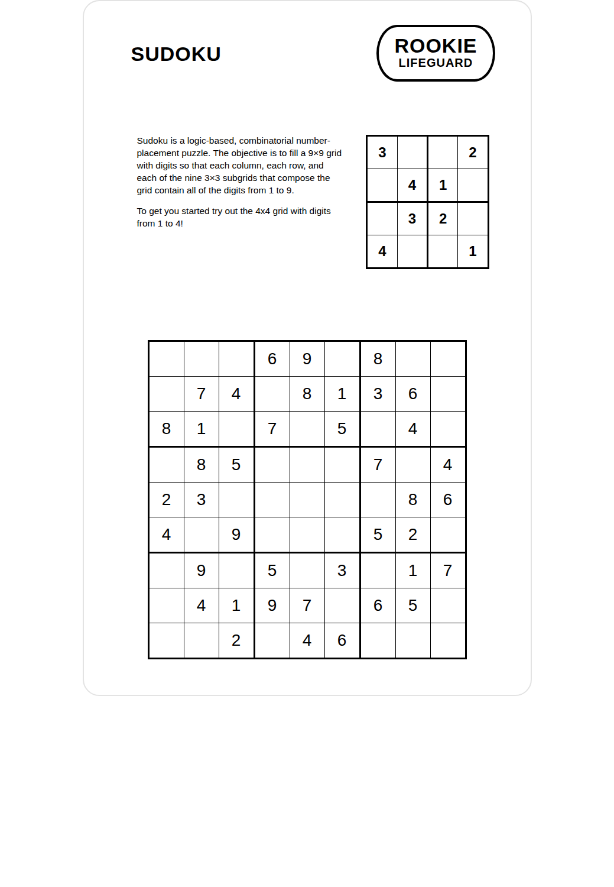SUDOKU
ROOKIE LIFEGUARD
Sudoku is a logic-based, combinatorial number-placement puzzle. The objective is to fill a 9×9 grid with digits so that each column, each row, and each of the nine 3×3 subgrids that compose the grid contain all of the digits from 1 to 9.
To get you started try out the 4x4 grid with digits from 1 to 4!
| 3 | | | 2 |
| | 4 | 1 | |
| | 3 | 2 | |
| 4 | | | 1 |
| | | | 6 | 9 | | 8 | | |
| | 7 | 4 | | 8 | 1 | 3 | 6 | |
| 8 | 1 | | 7 | | 5 | | 4 | |
| | 8 | 5 | | | | 7 | | 4 |
| 2 | 3 | | | | | | 8 | 6 |
| 4 | | 9 | | | | 5 | 2 | |
| | 9 | | 5 | | 3 | | 1 | 7 |
| | 4 | 1 | 9 | 7 | | 6 | 5 | |
| | | 2 | | 4 | 6 | | | |